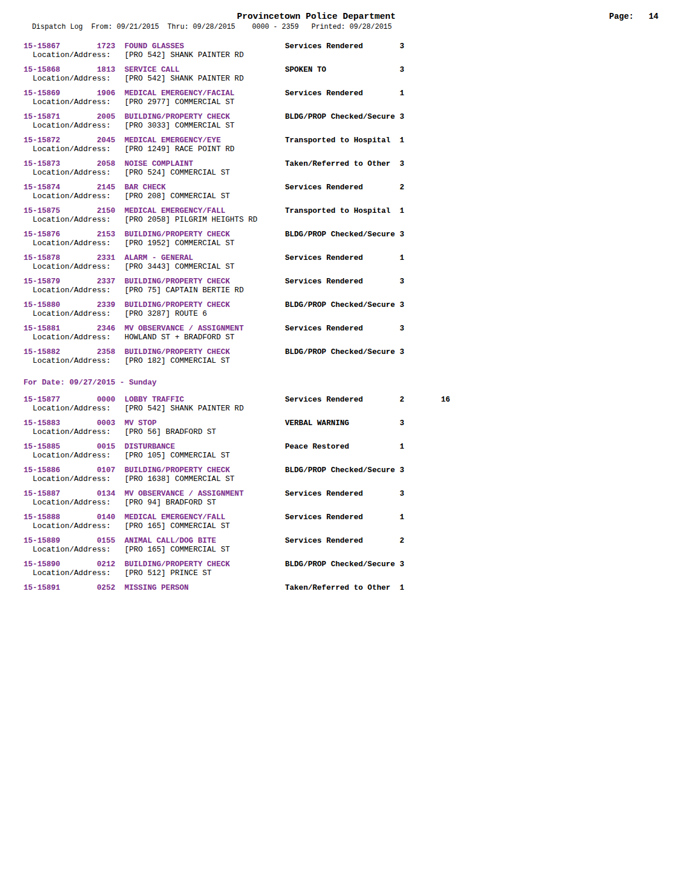Provincetown Police Department
Page: 14
Dispatch Log From: 09/21/2015 Thru: 09/28/2015 0000 - 2359 Printed: 09/28/2015
15-15867 1723 FOUND GLASSES Services Rendered 3
Location/Address: [PRO 542] SHANK PAINTER RD
15-15868 1813 SERVICE CALL SPOKEN TO 3
Location/Address: [PRO 542] SHANK PAINTER RD
15-15869 1906 MEDICAL EMERGENCY/FACIAL Services Rendered 1
Location/Address: [PRO 2977] COMMERCIAL ST
15-15871 2005 BUILDING/PROPERTY CHECK BLDG/PROP Checked/Secure 3
Location/Address: [PRO 3033] COMMERCIAL ST
15-15872 2045 MEDICAL EMERGENCY/EYE Transported to Hospital 1
Location/Address: [PRO 1249] RACE POINT RD
15-15873 2058 NOISE COMPLAINT Taken/Referred to Other 3
Location/Address: [PRO 524] COMMERCIAL ST
15-15874 2145 BAR CHECK Services Rendered 2
Location/Address: [PRO 208] COMMERCIAL ST
15-15875 2150 MEDICAL EMERGENCY/FALL Transported to Hospital 1
Location/Address: [PRO 2058] PILGRIM HEIGHTS RD
15-15876 2153 BUILDING/PROPERTY CHECK BLDG/PROP Checked/Secure 3
Location/Address: [PRO 1952] COMMERCIAL ST
15-15878 2331 ALARM - GENERAL Services Rendered 1
Location/Address: [PRO 3443] COMMERCIAL ST
15-15879 2337 BUILDING/PROPERTY CHECK Services Rendered 3
Location/Address: [PRO 75] CAPTAIN BERTIE RD
15-15880 2339 BUILDING/PROPERTY CHECK BLDG/PROP Checked/Secure 3
Location/Address: [PRO 3287] ROUTE 6
15-15881 2346 MV OBSERVANCE / ASSIGNMENT Services Rendered 3
Location/Address: HOWLAND ST + BRADFORD ST
15-15882 2358 BUILDING/PROPERTY CHECK BLDG/PROP Checked/Secure 3
Location/Address: [PRO 182] COMMERCIAL ST
For Date: 09/27/2015 - Sunday
15-15877 0000 LOBBY TRAFFIC Services Rendered 2 16
Location/Address: [PRO 542] SHANK PAINTER RD
15-15883 0003 MV STOP VERBAL WARNING 3
Location/Address: [PRO 56] BRADFORD ST
15-15885 0015 DISTURBANCE Peace Restored 1
Location/Address: [PRO 105] COMMERCIAL ST
15-15886 0107 BUILDING/PROPERTY CHECK BLDG/PROP Checked/Secure 3
Location/Address: [PRO 1638] COMMERCIAL ST
15-15887 0134 MV OBSERVANCE / ASSIGNMENT Services Rendered 3
Location/Address: [PRO 94] BRADFORD ST
15-15888 0140 MEDICAL EMERGENCY/FALL Services Rendered 1
Location/Address: [PRO 165] COMMERCIAL ST
15-15889 0155 ANIMAL CALL/DOG BITE Services Rendered 2
Location/Address: [PRO 165] COMMERCIAL ST
15-15890 0212 BUILDING/PROPERTY CHECK BLDG/PROP Checked/Secure 3
Location/Address: [PRO 512] PRINCE ST
15-15891 0252 MISSING PERSON Taken/Referred to Other 1